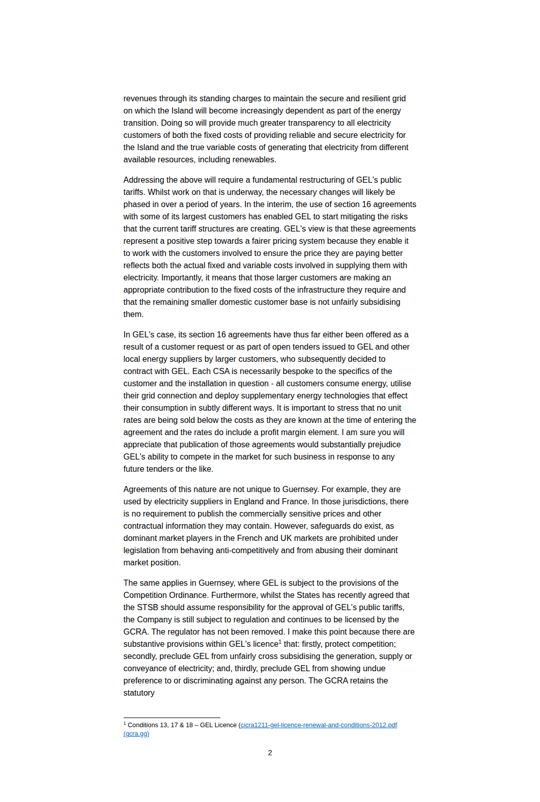revenues through its standing charges to maintain the secure and resilient grid on which the Island will become increasingly dependent as part of the energy transition. Doing so will provide much greater transparency to all electricity customers of both the fixed costs of providing reliable and secure electricity for the Island and the true variable costs of generating that electricity from different available resources, including renewables.
Addressing the above will require a fundamental restructuring of GEL's public tariffs. Whilst work on that is underway, the necessary changes will likely be phased in over a period of years. In the interim, the use of section 16 agreements with some of its largest customers has enabled GEL to start mitigating the risks that the current tariff structures are creating. GEL's view is that these agreements represent a positive step towards a fairer pricing system because they enable it to work with the customers involved to ensure the price they are paying better reflects both the actual fixed and variable costs involved in supplying them with electricity. Importantly, it means that those larger customers are making an appropriate contribution to the fixed costs of the infrastructure they require and that the remaining smaller domestic customer base is not unfairly subsidising them.
In GEL's case, its section 16 agreements have thus far either been offered as a result of a customer request or as part of open tenders issued to GEL and other local energy suppliers by larger customers, who subsequently decided to contract with GEL. Each CSA is necessarily bespoke to the specifics of the customer and the installation in question - all customers consume energy, utilise their grid connection and deploy supplementary energy technologies that effect their consumption in subtly different ways. It is important to stress that no unit rates are being sold below the costs as they are known at the time of entering the agreement and the rates do include a profit margin element. I am sure you will appreciate that publication of those agreements would substantially prejudice GEL's ability to compete in the market for such business in response to any future tenders or the like.
Agreements of this nature are not unique to Guernsey. For example, they are used by electricity suppliers in England and France. In those jurisdictions, there is no requirement to publish the commercially sensitive prices and other contractual information they may contain. However, safeguards do exist, as dominant market players in the French and UK markets are prohibited under legislation from behaving anti-competitively and from abusing their dominant market position.
The same applies in Guernsey, where GEL is subject to the provisions of the Competition Ordinance. Furthermore, whilst the States has recently agreed that the STSB should assume responsibility for the approval of GEL's public tariffs, the Company is still subject to regulation and continues to be licensed by the GCRA. The regulator has not been removed. I make this point because there are substantive provisions within GEL's licence1 that: firstly, protect competition; secondly, preclude GEL from unfairly cross subsidising the generation, supply or conveyance of electricity; and, thirdly, preclude GEL from showing undue preference to or discriminating against any person. The GCRA retains the statutory
1 Conditions 13, 17 & 18 – GEL Licence (cicra1211-gel-licence-renewal-and-conditions-2012.pdf (gcra.gg)
2